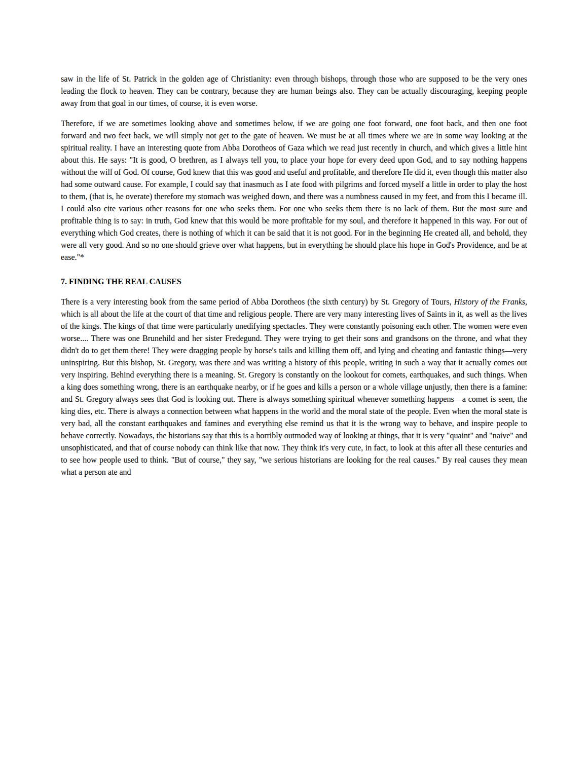saw in the life of St. Patrick in the golden age of Christianity: even through bishops, through those who are supposed to be the very ones leading the flock to heaven. They can be contrary, because they are human beings also. They can be actually discouraging, keeping people away from that goal in our times, of course, it is even worse.
Therefore, if we are sometimes looking above and sometimes below, if we are going one foot forward, one foot back, and then one foot forward and two feet back, we will simply not get to the gate of heaven. We must be at all times where we are in some way looking at the spiritual reality. I have an interesting quote from Abba Dorotheos of Gaza which we read just recently in church, and which gives a little hint about this. He says: "It is good, O brethren, as I always tell you, to place your hope for every deed upon God, and to say nothing happens without the will of God. Of course, God knew that this was good and useful and profitable, and therefore He did it, even though this matter also had some outward cause. For example, I could say that inasmuch as I ate food with pilgrims and forced myself a little in order to play the host to them, (that is, he overate) therefore my stomach was weighed down, and there was a numbness caused in my feet, and from this I became ill. I could also cite various other reasons for one who seeks them. For one who seeks them there is no lack of them. But the most sure and profitable thing is to say: in truth, God knew that this would be more profitable for my soul, and therefore it happened in this way. For out of everything which God creates, there is nothing of which it can be said that it is not good. For in the beginning He created all, and behold, they were all very good. And so no one should grieve over what happens, but in everything he should place his hope in God's Providence, and be at ease."*
7. FINDING THE REAL CAUSES
There is a very interesting book from the same period of Abba Dorotheos (the sixth century) by St. Gregory of Tours, History of the Franks, which is all about the life at the court of that time and religious people. There are very many interesting lives of Saints in it, as well as the lives of the kings. The kings of that time were particularly unedifying spectacles. They were constantly poisoning each other. The women were even worse.... There was one Brunehild and her sister Fredegund. They were trying to get their sons and grandsons on the throne, and what they didn't do to get them there! They were dragging people by horse's tails and killing them off, and lying and cheating and fantastic things—very uninspiring. But this bishop, St. Gregory, was there and was writing a history of this people, writing in such a way that it actually comes out very inspiring. Behind everything there is a meaning. St. Gregory is constantly on the lookout for comets, earthquakes, and such things. When a king does something wrong, there is an earthquake nearby, or if he goes and kills a person or a whole village unjustly, then there is a famine: and St. Gregory always sees that God is looking out. There is always something spiritual whenever something happens—a comet is seen, the king dies, etc. There is always a connection between what happens in the world and the moral state of the people. Even when the moral state is very bad, all the constant earthquakes and famines and everything else remind us that it is the wrong way to behave, and inspire people to behave correctly. Nowadays, the historians say that this is a horribly outmoded way of looking at things, that it is very "quaint" and "naive" and unsophisticated, and that of course nobody can think like that now. They think it's very cute, in fact, to look at this after all these centuries and to see how people used to think. "But of course," they say, "we serious historians are looking for the real causes." By real causes they mean what a person ate and